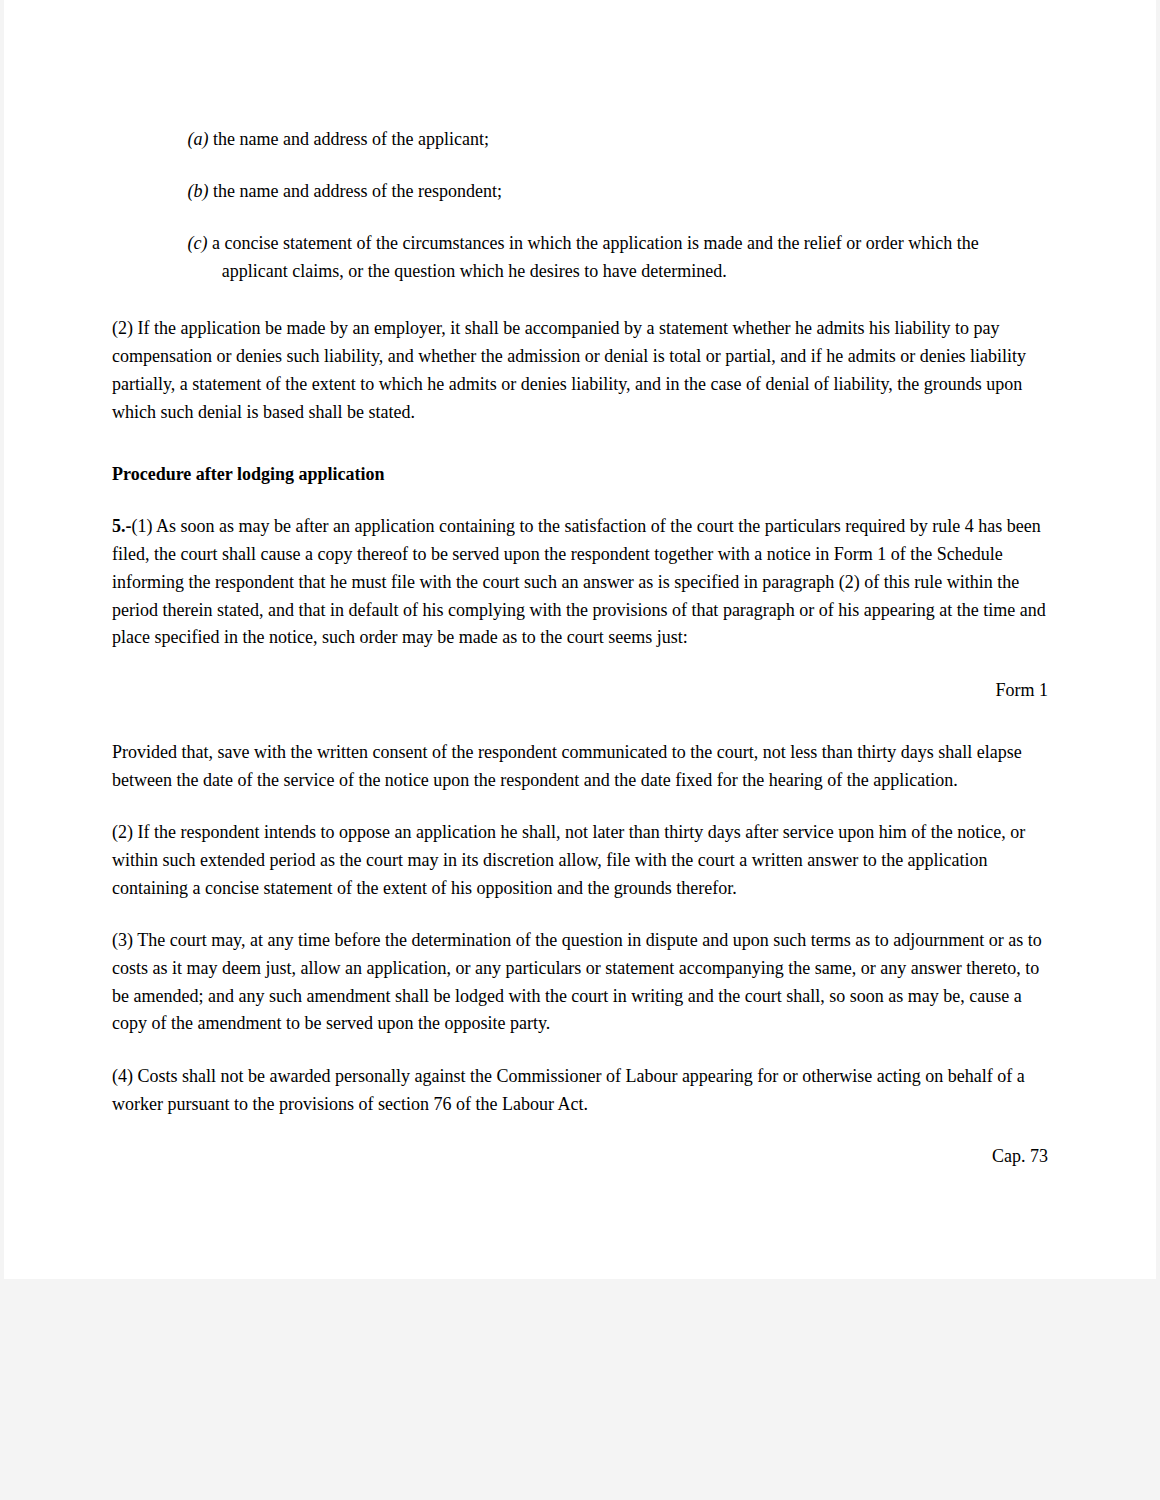(a) the name and address of the applicant;
(b) the name and address of the respondent;
(c) a concise statement of the circumstances in which the application is made and the relief or order which the applicant claims, or the question which he desires to have determined.
(2) If the application be made by an employer, it shall be accompanied by a statement whether he admits his liability to pay compensation or denies such liability, and whether the admission or denial is total or partial, and if he admits or denies liability partially, a statement of the extent to which he admits or denies liability, and in the case of denial of liability, the grounds upon which such denial is based shall be stated.
Procedure after lodging application
5.-(1) As soon as may be after an application containing to the satisfaction of the court the particulars required by rule 4 has been filed, the court shall cause a copy thereof to be served upon the respondent together with a notice in Form 1 of the Schedule informing the respondent that he must file with the court such an answer as is specified in paragraph (2) of this rule within the period therein stated, and that in default of his complying with the provisions of that paragraph or of his appearing at the time and place specified in the notice, such order may be made as to the court seems just:
Form 1
Provided that, save with the written consent of the respondent communicated to the court, not less than thirty days shall elapse between the date of the service of the notice upon the respondent and the date fixed for the hearing of the application.
(2) If the respondent intends to oppose an application he shall, not later than thirty days after service upon him of the notice, or within such extended period as the court may in its discretion allow, file with the court a written answer to the application containing a concise statement of the extent of his opposition and the grounds therefor.
(3) The court may, at any time before the determination of the question in dispute and upon such terms as to adjournment or as to costs as it may deem just, allow an application, or any particulars or statement accompanying the same, or any answer thereto, to be amended; and any such amendment shall be lodged with the court in writing and the court shall, so soon as may be, cause a copy of the amendment to be served upon the opposite party.
(4) Costs shall not be awarded personally against the Commissioner of Labour appearing for or otherwise acting on behalf of a worker pursuant to the provisions of section 76 of the Labour Act.
Cap. 73